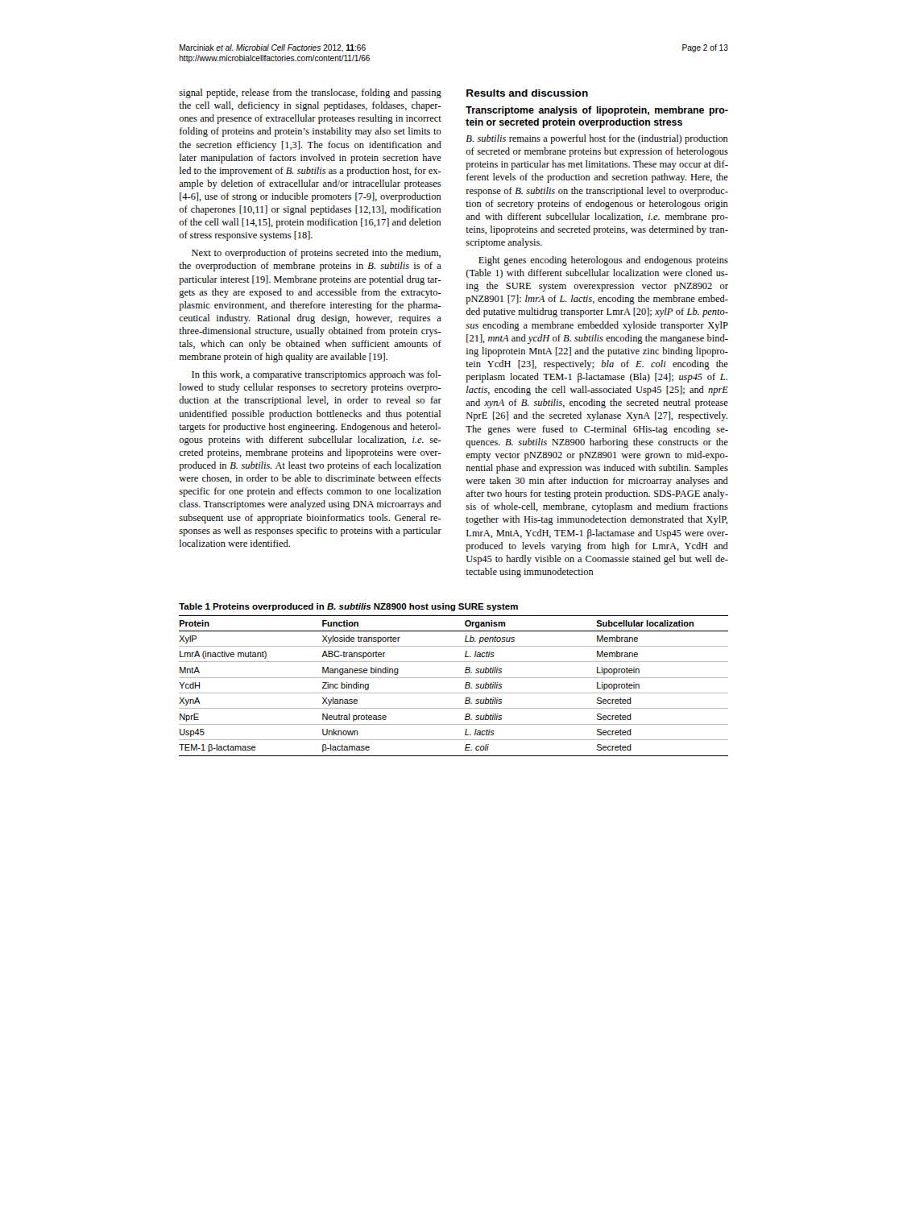Marciniak et al. Microbial Cell Factories 2012, 11:66
http://www.microbialcellfactories.com/content/11/1/66
Page 2 of 13
signal peptide, release from the translocase, folding and passing the cell wall, deficiency in signal peptidases, foldases, chaperones and presence of extracellular proteases resulting in incorrect folding of proteins and protein’s instability may also set limits to the secretion efficiency [1,3]. The focus on identification and later manipulation of factors involved in protein secretion have led to the improvement of B. subtilis as a production host, for example by deletion of extracellular and/or intracellular proteases [4-6], use of strong or inducible promoters [7-9], overproduction of chaperones [10,11] or signal peptidases [12,13], modification of the cell wall [14,15], protein modification [16,17] and deletion of stress responsive systems [18].
Next to overproduction of proteins secreted into the medium, the overproduction of membrane proteins in B. subtilis is of a particular interest [19]. Membrane proteins are potential drug targets as they are exposed to and accessible from the extracytoplasmic environment, and therefore interesting for the pharmaceutical industry. Rational drug design, however, requires a three-dimensional structure, usually obtained from protein crystals, which can only be obtained when sufficient amounts of membrane protein of high quality are available [19].
In this work, a comparative transcriptomics approach was followed to study cellular responses to secretory proteins overproduction at the transcriptional level, in order to reveal so far unidentified possible production bottlenecks and thus potential targets for productive host engineering. Endogenous and heterologous proteins with different subcellular localization, i.e. secreted proteins, membrane proteins and lipoproteins were overproduced in B. subtilis. At least two proteins of each localization were chosen, in order to be able to discriminate between effects specific for one protein and effects common to one localization class. Transcriptomes were analyzed using DNA microarrays and subsequent use of appropriate bioinformatics tools. General responses as well as responses specific to proteins with a particular localization were identified.
Results and discussion
Transcriptome analysis of lipoprotein, membrane protein or secreted protein overproduction stress
B. subtilis remains a powerful host for the (industrial) production of secreted or membrane proteins but expression of heterologous proteins in particular has met limitations. These may occur at different levels of the production and secretion pathway. Here, the response of B. subtilis on the transcriptional level to overproduction of secretory proteins of endogenous or heterologous origin and with different subcellular localization, i.e. membrane proteins, lipoproteins and secreted proteins, was determined by transcriptome analysis.
Eight genes encoding heterologous and endogenous proteins (Table 1) with different subcellular localization were cloned using the SURE system overexpression vector pNZ8902 or pNZ8901 [7]: lmrA of L. lactis, encoding the membrane embedded putative multidrug transporter LmrA [20]; xylP of Lb. pentosus encoding a membrane embedded xyloside transporter XylP [21], mntA and ycdH of B. subtilis encoding the manganese binding lipoprotein MntA [22] and the putative zinc binding lipoprotein YcdH [23], respectively; bla of E. coli encoding the periplasm located TEM-1 β-lactamase (Bla) [24]; usp45 of L. lactis, encoding the cell wall-associated Usp45 [25]; and nprE and xynA of B. subtilis, encoding the secreted neutral protease NprE [26] and the secreted xylanase XynA [27], respectively. The genes were fused to C-terminal 6His-tag encoding sequences. B. subtilis NZ8900 harboring these constructs or the empty vector pNZ8902 or pNZ8901 were grown to mid-exponential phase and expression was induced with subtilin. Samples were taken 30 min after induction for microarray analyses and after two hours for testing protein production. SDS-PAGE analysis of whole-cell, membrane, cytoplasm and medium fractions together with His-tag immunodetection demonstrated that XylP, LmrA, MntA, YcdH, TEM-1 β-lactamase and Usp45 were overproduced to levels varying from high for LmrA, YcdH and Usp45 to hardly visible on a Coomassie stained gel but well detectable using immunodetection
Table 1 Proteins overproduced in B. subtilis NZ8900 host using SURE system
| Protein | Function | Organism | Subcellular localization |
| --- | --- | --- | --- |
| XylP | Xyloside transporter | Lb. pentosus | Membrane |
| LmrA (inactive mutant) | ABC-transporter | L. lactis | Membrane |
| MntA | Manganese binding | B. subtilis | Lipoprotein |
| YcdH | Zinc binding | B. subtilis | Lipoprotein |
| XynA | Xylanase | B. subtilis | Secreted |
| NprE | Neutral protease | B. subtilis | Secreted |
| Usp45 | Unknown | L. lactis | Secreted |
| TEM-1 β-lactamase | β-lactamase | E. coli | Secreted |